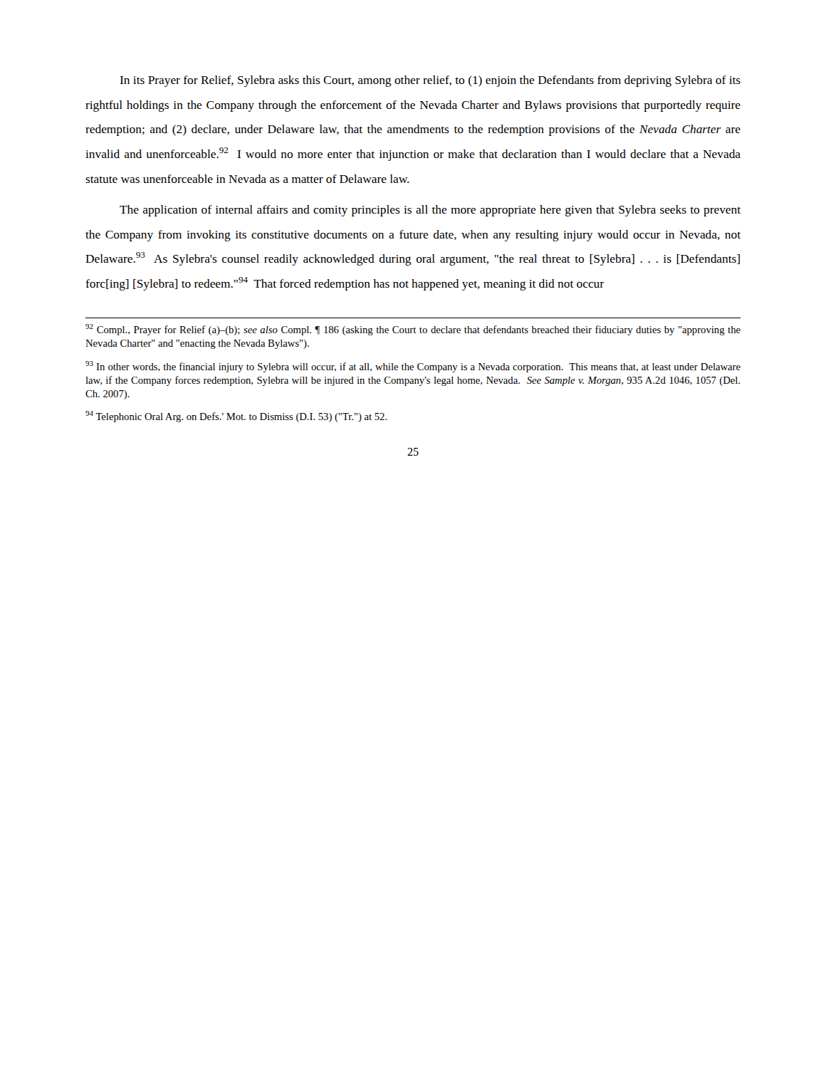In its Prayer for Relief, Sylebra asks this Court, among other relief, to (1) enjoin the Defendants from depriving Sylebra of its rightful holdings in the Company through the enforcement of the Nevada Charter and Bylaws provisions that purportedly require redemption; and (2) declare, under Delaware law, that the amendments to the redemption provisions of the Nevada Charter are invalid and unenforceable.92 I would no more enter that injunction or make that declaration than I would declare that a Nevada statute was unenforceable in Nevada as a matter of Delaware law.
The application of internal affairs and comity principles is all the more appropriate here given that Sylebra seeks to prevent the Company from invoking its constitutive documents on a future date, when any resulting injury would occur in Nevada, not Delaware.93 As Sylebra's counsel readily acknowledged during oral argument, "the real threat to [Sylebra] . . . is [Defendants] forc[ing] [Sylebra] to redeem."94 That forced redemption has not happened yet, meaning it did not occur
92 Compl., Prayer for Relief (a)–(b); see also Compl. ¶ 186 (asking the Court to declare that defendants breached their fiduciary duties by "approving the Nevada Charter" and "enacting the Nevada Bylaws").
93 In other words, the financial injury to Sylebra will occur, if at all, while the Company is a Nevada corporation. This means that, at least under Delaware law, if the Company forces redemption, Sylebra will be injured in the Company's legal home, Nevada. See Sample v. Morgan, 935 A.2d 1046, 1057 (Del. Ch. 2007).
94 Telephonic Oral Arg. on Defs.' Mot. to Dismiss (D.I. 53) ("Tr.") at 52.
25